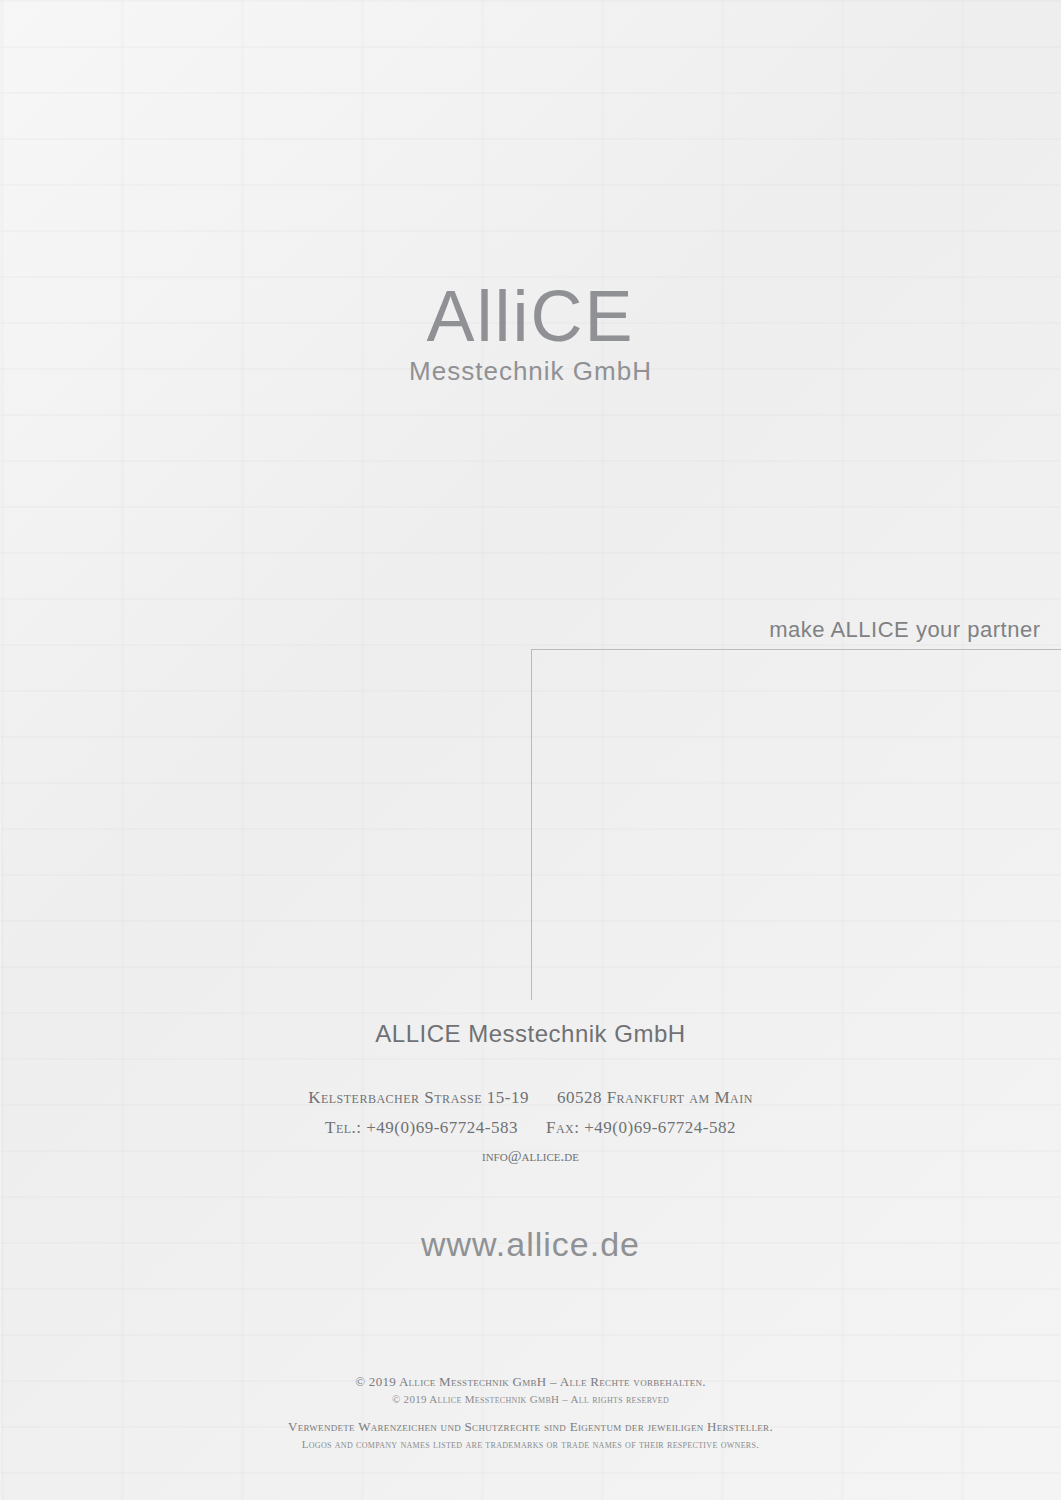AlliCE
Messtechnik GmbH
make ALLICE your partner
ALLICE Messtechnik GmbH
Kelsterbacher Strasse 15-19 60528 Frankfurt am Main
Tel.: +49(0)69-67724-583 Fax: +49(0)69-67724-582
info@allice.de
www.allice.de
© 2019 Allice Messtechnik GmbH – Alle Rechte vorbehalten.
© 2019 Allice Messtechnik GmbH – All rights reserved
Verwendete Warenzeichen und Schutzrechte sind Eigentum der jeweiligen Hersteller.
Logos and company names listed are trademarks or trade names of their respective owners.